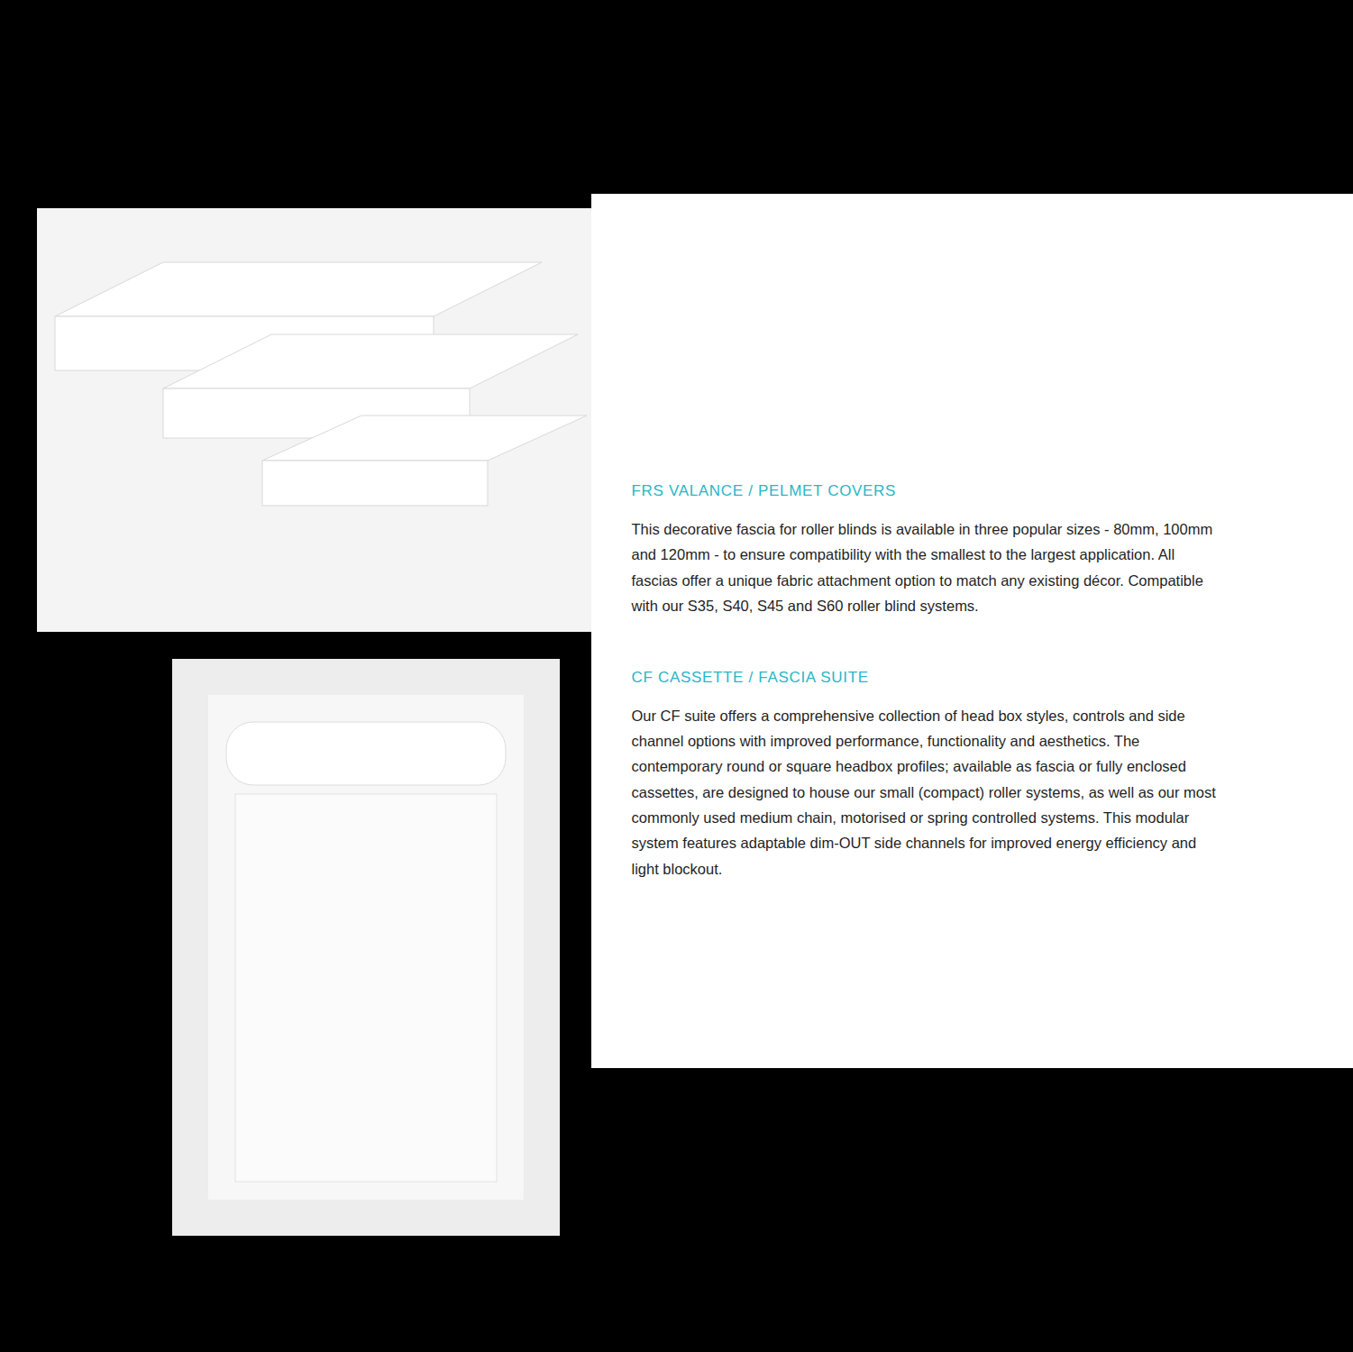FRS Valance / Pelmet Covers
This decorative fascia for roller blinds is available in three popular sizes - 80mm, 100mm and 120mm - to ensure compatibility with the smallest to the largest application. All fascias offer a unique fabric attachment option to match any existing décor. Compatible with our S35, S40, S45 and S60 roller blind systems.
CF Cassette / Fascia Suite
Our CF suite offers a comprehensive collection of head box styles, controls and side channel options with improved performance, functionality and aesthetics. The contemporary round or square headbox profiles; available as fascia or fully enclosed cassettes, are designed to house our small (compact) roller systems, as well as our most commonly used medium chain, motorised or spring controlled systems. This modular system features adaptable dim-OUT side channels for improved energy efficiency and light blockout.